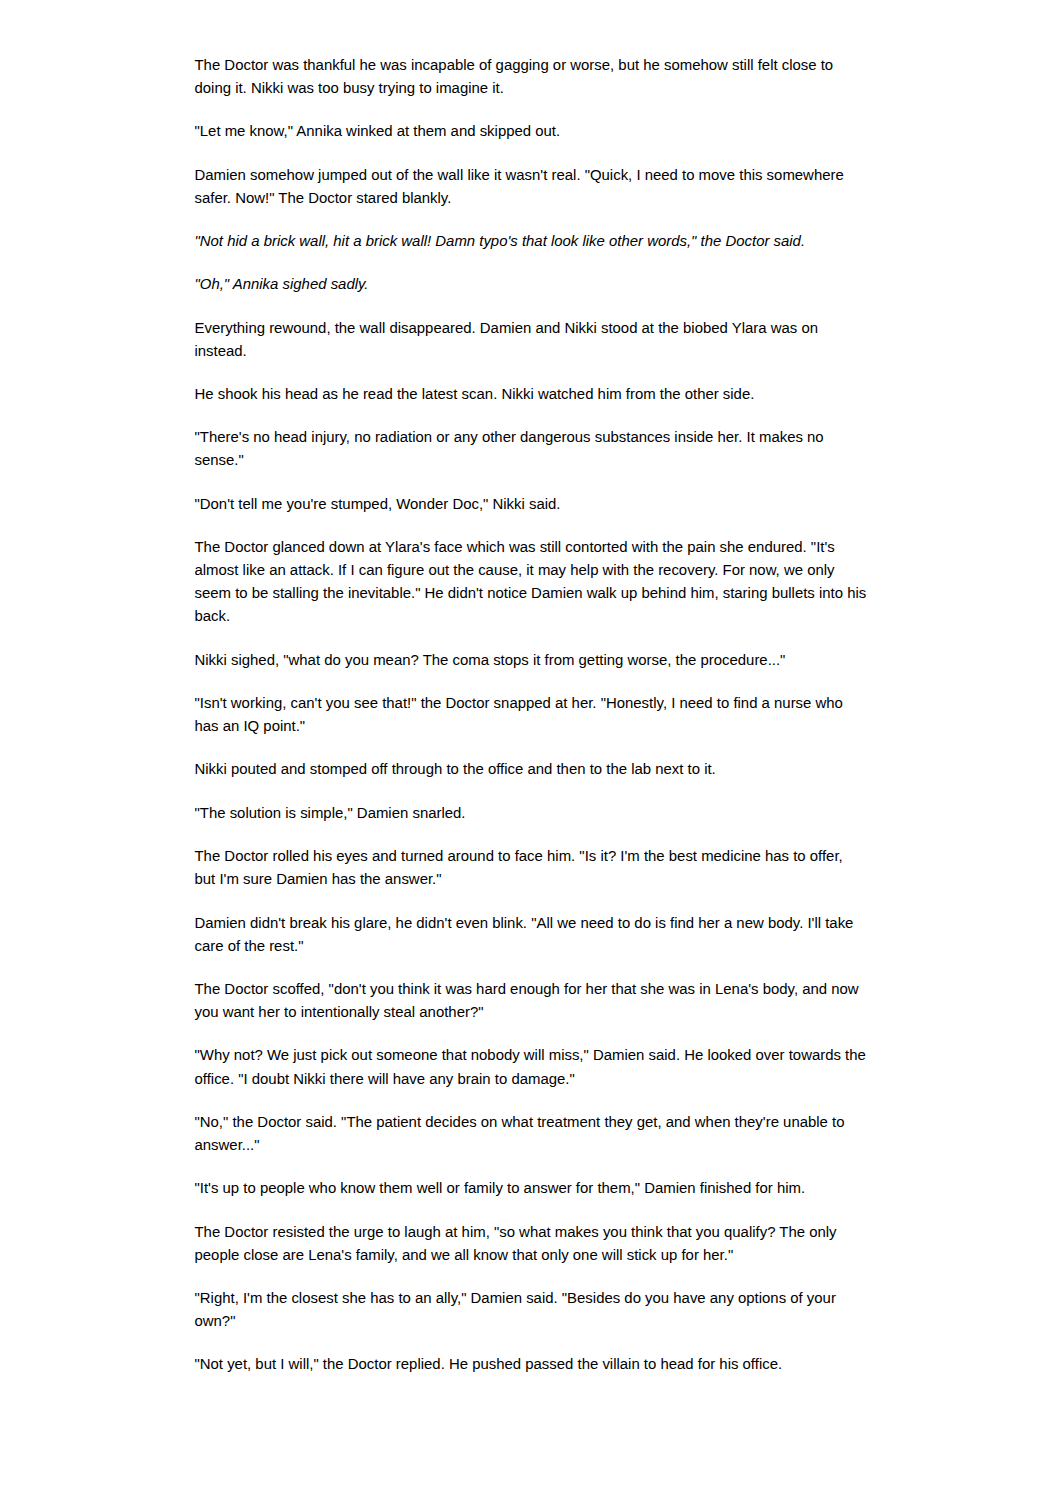The Doctor was thankful he was incapable of gagging or worse, but he somehow still felt close to doing it. Nikki was too busy trying to imagine it.
"Let me know," Annika winked at them and skipped out.
Damien somehow jumped out of the wall like it wasn't real. "Quick, I need to move this somewhere safer. Now!" The Doctor stared blankly.
"Not hid a brick wall, hit a brick wall! Damn typo's that look like other words," the Doctor said.
"Oh," Annika sighed sadly.
Everything rewound, the wall disappeared. Damien and Nikki stood at the biobed Ylara was on instead.
He shook his head as he read the latest scan. Nikki watched him from the other side.
"There's no head injury, no radiation or any other dangerous substances inside her. It makes no sense."
"Don't tell me you're stumped, Wonder Doc," Nikki said.
The Doctor glanced down at Ylara's face which was still contorted with the pain she endured. "It's almost like an attack. If I can figure out the cause, it may help with the recovery. For now, we only seem to be stalling the inevitable." He didn't notice Damien walk up behind him, staring bullets into his back.
Nikki sighed, "what do you mean? The coma stops it from getting worse, the procedure..."
"Isn't working, can't you see that!" the Doctor snapped at her. "Honestly, I need to find a nurse who has an IQ point."
Nikki pouted and stomped off through to the office and then to the lab next to it.
"The solution is simple," Damien snarled.
The Doctor rolled his eyes and turned around to face him. "Is it? I'm the best medicine has to offer, but I'm sure Damien has the answer."
Damien didn't break his glare, he didn't even blink. "All we need to do is find her a new body. I'll take care of the rest."
The Doctor scoffed, "don't you think it was hard enough for her that she was in Lena's body, and now you want her to intentionally steal another?"
"Why not? We just pick out someone that nobody will miss," Damien said. He looked over towards the office. "I doubt Nikki there will have any brain to damage."
"No," the Doctor said. "The patient decides on what treatment they get, and when they're unable to answer..."
"It's up to people who know them well or family to answer for them," Damien finished for him.
The Doctor resisted the urge to laugh at him, "so what makes you think that you qualify? The only people close are Lena's family, and we all know that only one will stick up for her."
"Right, I'm the closest she has to an ally," Damien said. "Besides do you have any options of your own?"
"Not yet, but I will," the Doctor replied. He pushed passed the villain to head for his office.